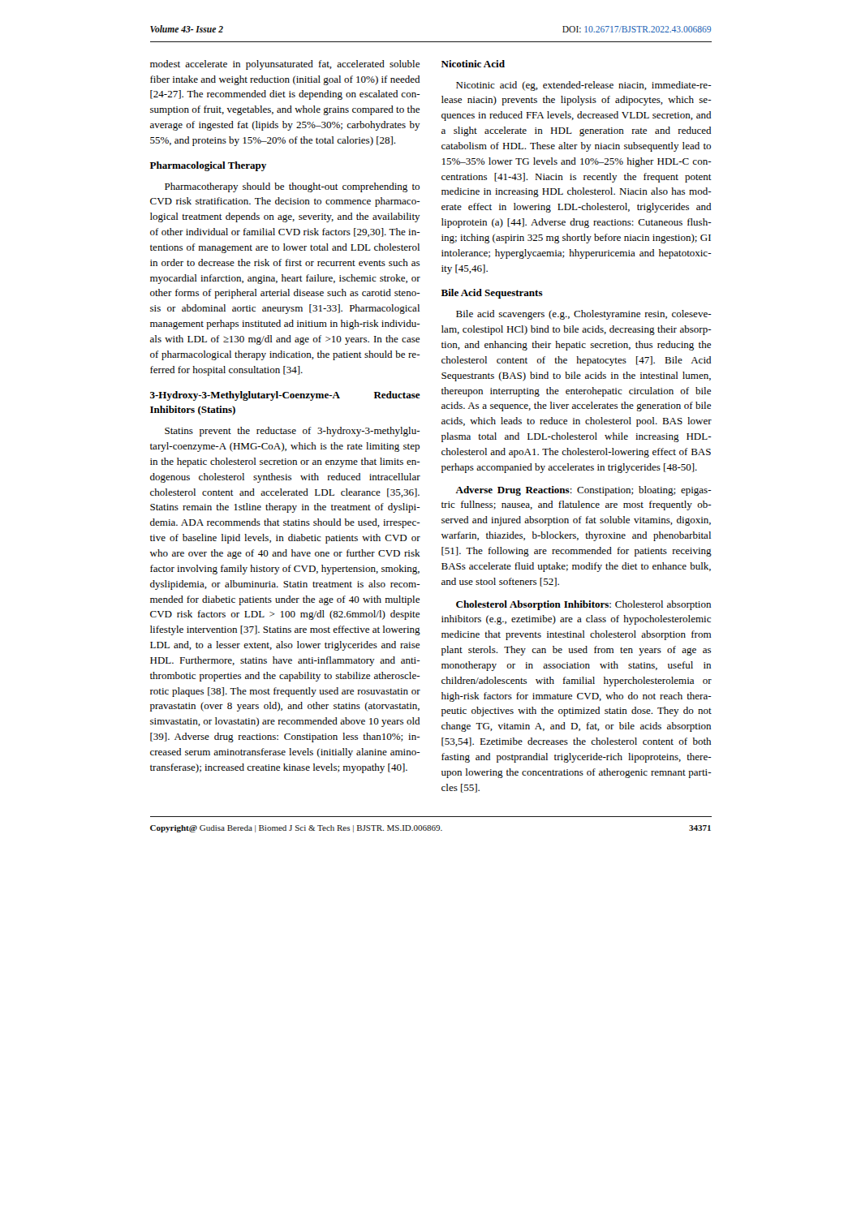Volume 43- Issue 2
DOI: 10.26717/BJSTR.2022.43.006869
modest accelerate in polyunsaturated fat, accelerated soluble fiber intake and weight reduction (initial goal of 10%) if needed [24-27]. The recommended diet is depending on escalated consumption of fruit, vegetables, and whole grains compared to the average of ingested fat (lipids by 25%–30%; carbohydrates by 55%, and proteins by 15%–20% of the total calories) [28].
Pharmacological Therapy
Pharmacotherapy should be thought-out comprehending to CVD risk stratification. The decision to commence pharmacological treatment depends on age, severity, and the availability of other individual or familial CVD risk factors [29,30]. The intentions of management are to lower total and LDL cholesterol in order to decrease the risk of first or recurrent events such as myocardial infarction, angina, heart failure, ischemic stroke, or other forms of peripheral arterial disease such as carotid stenosis or abdominal aortic aneurysm [31-33]. Pharmacological management perhaps instituted ad initium in high-risk individuals with LDL of ≥130 mg/dl and age of >10 years. In the case of pharmacological therapy indication, the patient should be referred for hospital consultation [34].
3-Hydroxy-3-Methylglutaryl-Coenzyme-A Reductase Inhibitors (Statins)
Statins prevent the reductase of 3-hydroxy-3-methylglutaryl-coenzyme-A (HMG-CoA), which is the rate limiting step in the hepatic cholesterol secretion or an enzyme that limits endogenous cholesterol synthesis with reduced intracellular cholesterol content and accelerated LDL clearance [35,36]. Statins remain the 1stline therapy in the treatment of dyslipidemia. ADA recommends that statins should be used, irrespective of baseline lipid levels, in diabetic patients with CVD or who are over the age of 40 and have one or further CVD risk factor involving family history of CVD, hypertension, smoking, dyslipidemia, or albuminuria. Statin treatment is also recommended for diabetic patients under the age of 40 with multiple CVD risk factors or LDL > 100 mg/dl (82.6mmol/l) despite lifestyle intervention [37]. Statins are most effective at lowering LDL and, to a lesser extent, also lower triglycerides and raise HDL. Furthermore, statins have anti-inflammatory and anti-thrombotic properties and the capability to stabilize atherosclerotic plaques [38]. The most frequently used are rosuvastatin or pravastatin (over 8 years old), and other statins (atorvastatin, simvastatin, or lovastatin) are recommended above 10 years old [39]. Adverse drug reactions: Constipation less than10%; increased serum aminotransferase levels (initially alanine aminotransferase); increased creatine kinase levels; myopathy [40].
Nicotinic Acid
Nicotinic acid (eg, extended-release niacin, immediate-release niacin) prevents the lipolysis of adipocytes, which sequences in reduced FFA levels, decreased VLDL secretion, and a slight accelerate in HDL generation rate and reduced catabolism of HDL. These alter by niacin subsequently lead to 15%–35% lower TG levels and 10%–25% higher HDL-C concentrations [41-43]. Niacin is recently the frequent potent medicine in increasing HDL cholesterol. Niacin also has moderate effect in lowering LDL-cholesterol, triglycerides and lipoprotein (a) [44]. Adverse drug reactions: Cutaneous flushing; itching (aspirin 325 mg shortly before niacin ingestion); GI intolerance; hyperglycaemia; hhyperuricemia and hepatotoxicity [45,46].
Bile Acid Sequestrants
Bile acid scavengers (e.g., Cholestyramine resin, colesevelam, colestipol HCl) bind to bile acids, decreasing their absorption, and enhancing their hepatic secretion, thus reducing the cholesterol content of the hepatocytes [47]. Bile Acid Sequestrants (BAS) bind to bile acids in the intestinal lumen, thereupon interrupting the enterohepatic circulation of bile acids. As a sequence, the liver accelerates the generation of bile acids, which leads to reduce in cholesterol pool. BAS lower plasma total and LDL-cholesterol while increasing HDL-cholesterol and apoA1. The cholesterol-lowering effect of BAS perhaps accompanied by accelerates in triglycerides [48-50].
Adverse Drug Reactions: Constipation; bloating; epigastric fullness; nausea, and flatulence are most frequently observed and injured absorption of fat soluble vitamins, digoxin, warfarin, thiazides, b-blockers, thyroxine and phenobarbital [51]. The following are recommended for patients receiving BASs accelerate fluid uptake; modify the diet to enhance bulk, and use stool softeners [52].
Cholesterol Absorption Inhibitors: Cholesterol absorption inhibitors (e.g., ezetimibe) are a class of hypocholesterolemic medicine that prevents intestinal cholesterol absorption from plant sterols. They can be used from ten years of age as monotherapy or in association with statins, useful in children/adolescents with familial hypercholesterolemia or high-risk factors for immature CVD, who do not reach therapeutic objectives with the optimized statin dose. They do not change TG, vitamin A, and D, fat, or bile acids absorption [53,54]. Ezetimibe decreases the cholesterol content of both fasting and postprandial triglyceride-rich lipoproteins, thereupon lowering the concentrations of atherogenic remnant particles [55].
Copyright@ Gudisa Bereda | Biomed J Sci & Tech Res | BJSTR. MS.ID.006869.
34371